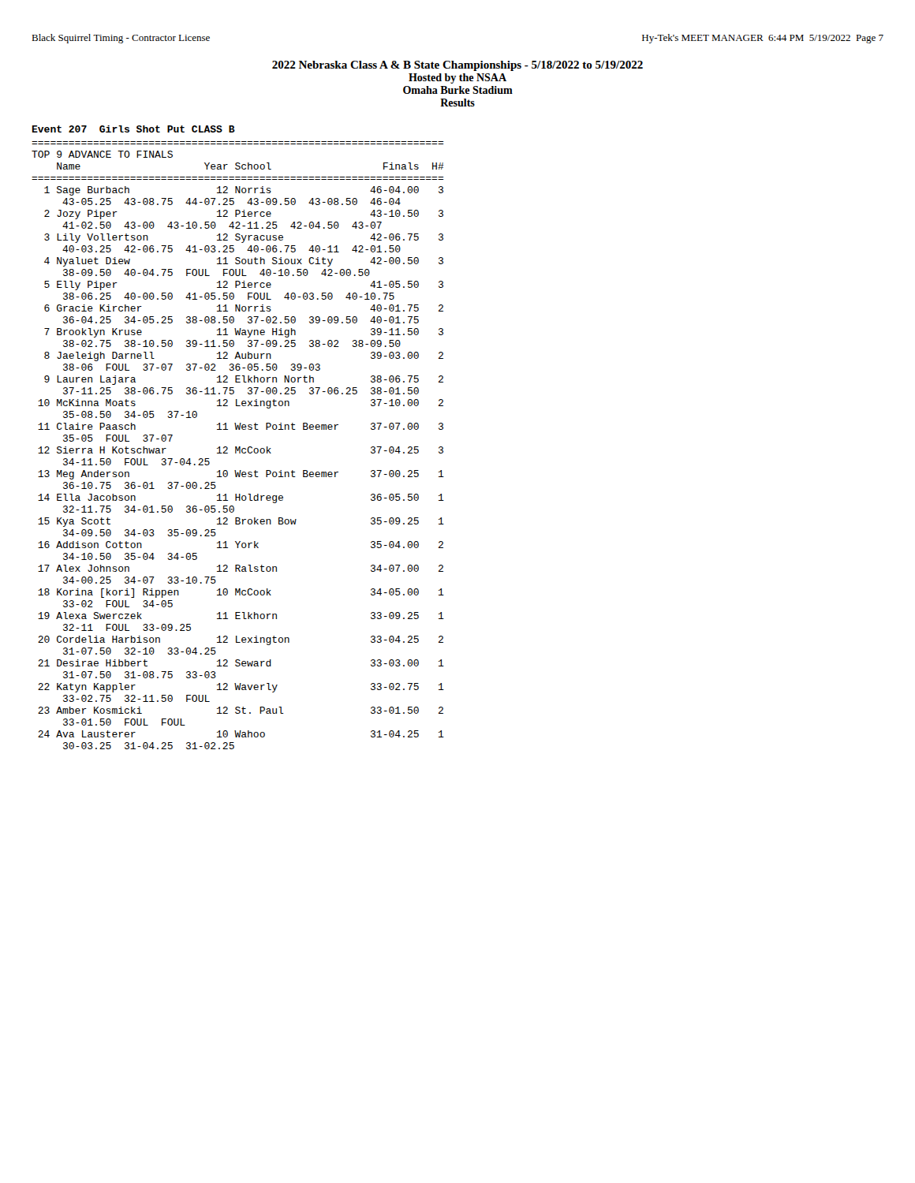Black Squirrel Timing - Contractor License Hy-Tek's MEET MANAGER 6:44 PM 5/19/2022 Page 7
2022 Nebraska Class A & B State Championships - 5/18/2022 to 5/19/2022
Hosted by the NSAA
Omaha Burke Stadium
Results
Event 207 Girls Shot Put CLASS B
===================================================================
TOP 9 ADVANCE TO FINALS
    Name                    Year School                  Finals  H#
===================================================================
  1 Sage Burbach              12 Norris                46-04.00   3 
     43-05.25  43-08.75  44-07.25  43-09.50  43-08.50  46-04  
  2 Jozy Piper                12 Pierce                43-10.50   3 
     41-02.50  43-00  43-10.50  42-11.25  42-04.50  43-07  
  3 Lily Vollertson           12 Syracuse              42-06.75   3 
     40-03.25  42-06.75  41-03.25  40-06.75  40-11  42-01.50  
  4 Nyaluet Diew              11 South Sioux City      42-00.50   3 
     38-09.50  40-04.75  FOUL  FOUL  40-10.50  42-00.50  
  5 Elly Piper                12 Pierce                41-05.50   3 
     38-06.25  40-00.50  41-05.50  FOUL  40-03.50  40-10.75  
  6 Gracie Kircher            11 Norris                40-01.75   2 
     36-04.25  34-05.25  38-08.50  37-02.50  39-09.50  40-01.75  
  7 Brooklyn Kruse            11 Wayne High            39-11.50   3 
     38-02.75  38-10.50  39-11.50  37-09.25  38-02  38-09.50  
  8 Jaeleigh Darnell          12 Auburn                39-03.00   2 
     38-06  FOUL  37-07  37-02  36-05.50  39-03  
  9 Lauren Lajara             12 Elkhorn North         38-06.75   2 
     37-11.25  38-06.75  36-11.75  37-00.25  37-06.25  38-01.50  
 10 McKinna Moats             12 Lexington             37-10.00   2 
     35-08.50  34-05  37-10  
 11 Claire Paasch             11 West Point Beemer     37-07.00   3 
     35-05  FOUL  37-07  
 12 Sierra H Kotschwar        12 McCook                37-04.25   3 
     34-11.50  FOUL  37-04.25  
 13 Meg Anderson              10 West Point Beemer     37-00.25   1 
     36-10.75  36-01  37-00.25  
 14 Ella Jacobson             11 Holdrege              36-05.50   1 
     32-11.75  34-01.50  36-05.50  
 15 Kya Scott                 12 Broken Bow            35-09.25   1 
     34-09.50  34-03  35-09.25  
 16 Addison Cotton            11 York                  35-04.00   2 
     34-10.50  35-04  34-05  
 17 Alex Johnson              12 Ralston               34-07.00   2 
     34-00.25  34-07  33-10.75  
 18 Korina [kori] Rippen      10 McCook                34-05.00   1 
     33-02  FOUL  34-05  
 19 Alexa Swerczek            11 Elkhorn               33-09.25   1 
     32-11  FOUL  33-09.25  
 20 Cordelia Harbison         12 Lexington             33-04.25   2 
     31-07.50  32-10  33-04.25  
 21 Desirae Hibbert           12 Seward                33-03.00   1 
     31-07.50  31-08.75  33-03  
 22 Katyn Kappler             12 Waverly               33-02.75   1 
     33-02.75  32-11.50  FOUL  
 23 Amber Kosmicki            12 St. Paul              33-01.50   2 
     33-01.50  FOUL  FOUL  
 24 Ava Lausterer             10 Wahoo                 31-04.25   1 
     30-03.25  31-04.25  31-02.25